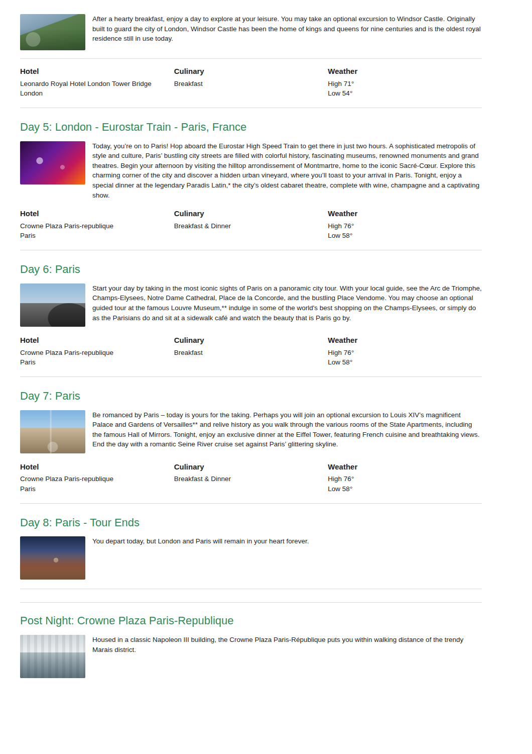After a hearty breakfast, enjoy a day to explore at your leisure. You may take an optional excursion to Windsor Castle. Originally built to guard the city of London, Windsor Castle has been the home of kings and queens for nine centuries and is the oldest royal residence still in use today.
Hotel
Leonardo Royal Hotel London Tower Bridge
London
Culinary
Breakfast
Weather
High 71°
Low 54°
Day 5: London - Eurostar Train - Paris, France
Today, you’re on to Paris! Hop aboard the Eurostar High Speed Train to get there in just two hours. A sophisticated metropolis of style and culture, Paris’ bustling city streets are filled with colorful history, fascinating museums, renowned monuments and grand theatres. Begin your afternoon by visiting the hilltop arrondissement of Montmartre, home to the iconic Sacré-Cœur. Explore this charming corner of the city and discover a hidden urban vineyard, where you’ll toast to your arrival in Paris. Tonight, enjoy a special dinner at the legendary Paradis Latin,* the city’s oldest cabaret theatre, complete with wine, champagne and a captivating show.
Hotel
Crowne Plaza Paris-republique
Paris
Culinary
Breakfast & Dinner
Weather
High 76°
Low 58°
Day 6: Paris
Start your day by taking in the most iconic sights of Paris on a panoramic city tour. With your local guide, see the Arc de Triomphe, Champs-Elysees, Notre Dame Cathedral, Place de la Concorde, and the bustling Place Vendome. You may choose an optional guided tour at the famous Louvre Museum,** indulge in some of the world's best shopping on the Champs-Elysees, or simply do as the Parisians do and sit at a sidewalk café and watch the beauty that is Paris go by.
Hotel
Crowne Plaza Paris-republique
Paris
Culinary
Breakfast
Weather
High 76°
Low 58°
Day 7: Paris
Be romanced by Paris – today is yours for the taking. Perhaps you will join an optional excursion to Louis XIV’s magnificent Palace and Gardens of Versailles** and relive history as you walk through the various rooms of the State Apartments, including the famous Hall of Mirrors. Tonight, enjoy an exclusive dinner at the Eiffel Tower, featuring French cuisine and breathtaking views. End the day with a romantic Seine River cruise set against Paris’ glittering skyline.
Hotel
Crowne Plaza Paris-republique
Paris
Culinary
Breakfast & Dinner
Weather
High 76°
Low 58°
Day 8: Paris - Tour Ends
You depart today, but London and Paris will remain in your heart forever.
Post Night: Crowne Plaza Paris-Republique
Housed in a classic Napoleon III building, the Crowne Plaza Paris-République puts you within walking distance of the trendy Marais district.